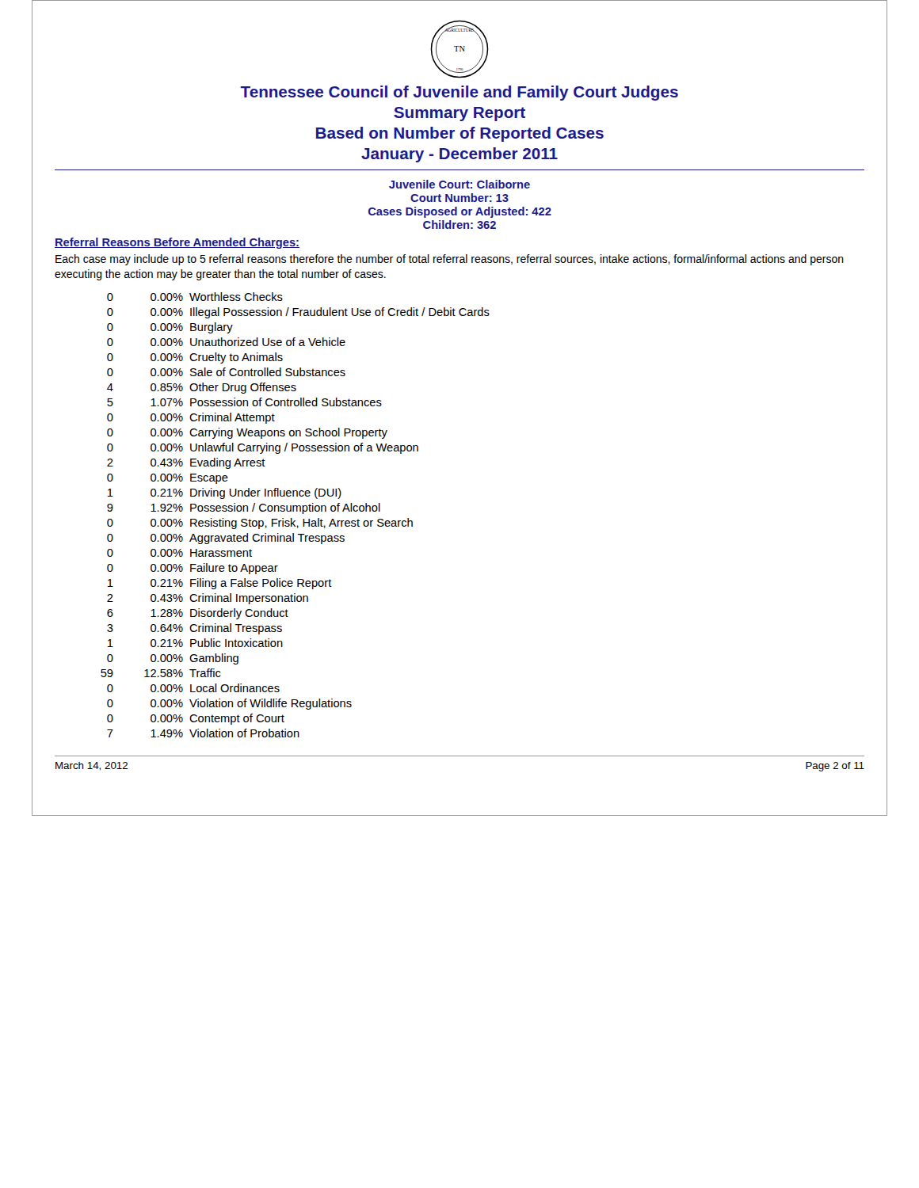Tennessee Council of Juvenile and Family Court Judges
Summary Report
Based on Number of Reported Cases
January - December 2011
Juvenile Court: Claiborne
Court Number: 13
Cases Disposed or Adjusted: 422
Children: 362
Referral Reasons Before Amended Charges:
Each case may include up to 5 referral reasons therefore the number of total referral reasons, referral sources, intake actions, formal/informal actions and person executing the action may be greater than the total number of cases.
| 0 | 0.00% | Worthless Checks |
| 0 | 0.00% | Illegal Possession / Fraudulent Use of Credit / Debit Cards |
| 0 | 0.00% | Burglary |
| 0 | 0.00% | Unauthorized Use of a Vehicle |
| 0 | 0.00% | Cruelty to Animals |
| 0 | 0.00% | Sale of Controlled Substances |
| 4 | 0.85% | Other Drug Offenses |
| 5 | 1.07% | Possession of Controlled Substances |
| 0 | 0.00% | Criminal Attempt |
| 0 | 0.00% | Carrying Weapons on School Property |
| 0 | 0.00% | Unlawful Carrying / Possession of a Weapon |
| 2 | 0.43% | Evading Arrest |
| 0 | 0.00% | Escape |
| 1 | 0.21% | Driving Under Influence (DUI) |
| 9 | 1.92% | Possession / Consumption of Alcohol |
| 0 | 0.00% | Resisting Stop, Frisk, Halt, Arrest or Search |
| 0 | 0.00% | Aggravated Criminal Trespass |
| 0 | 0.00% | Harassment |
| 0 | 0.00% | Failure to Appear |
| 1 | 0.21% | Filing a False Police Report |
| 2 | 0.43% | Criminal Impersonation |
| 6 | 1.28% | Disorderly Conduct |
| 3 | 0.64% | Criminal Trespass |
| 1 | 0.21% | Public Intoxication |
| 0 | 0.00% | Gambling |
| 59 | 12.58% | Traffic |
| 0 | 0.00% | Local Ordinances |
| 0 | 0.00% | Violation of Wildlife Regulations |
| 0 | 0.00% | Contempt of Court |
| 7 | 1.49% | Violation of Probation |
March 14, 2012
Page 2 of 11